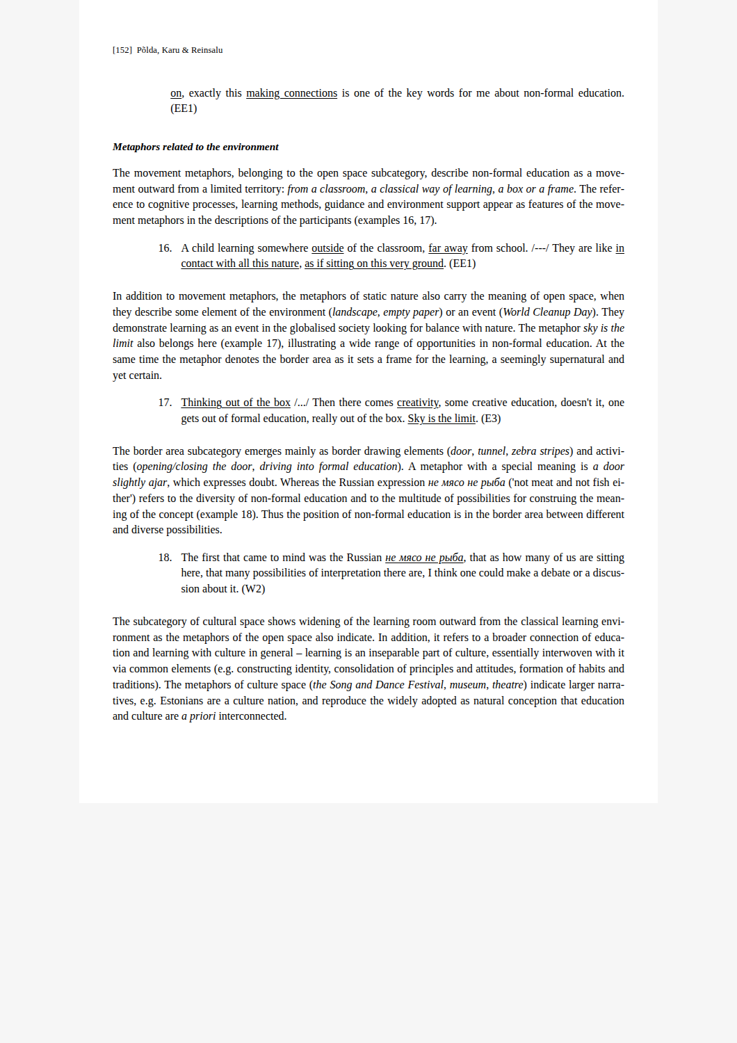[152] Põlda, Karu & Reinsalu
on, exactly this making connections is one of the key words for me about non-formal education. (EE1)
Metaphors related to the environment
The movement metaphors, belonging to the open space subcategory, describe non-formal education as a movement outward from a limited territory: from a classroom, a classical way of learning, a box or a frame. The reference to cognitive processes, learning methods, guidance and environment support appear as features of the movement metaphors in the descriptions of the participants (examples 16, 17).
A child learning somewhere outside of the classroom, far away from school. /---/ They are like in contact with all this nature, as if sitting on this very ground. (EE1)
In addition to movement metaphors, the metaphors of static nature also carry the meaning of open space, when they describe some element of the environment (landscape, empty paper) or an event (World Cleanup Day). They demonstrate learning as an event in the globalised society looking for balance with nature. The metaphor sky is the limit also belongs here (example 17), illustrating a wide range of opportunities in non-formal education. At the same time the metaphor denotes the border area as it sets a frame for the learning, a seemingly supernatural and yet certain.
Thinking out of the box /.../ Then there comes creativity, some creative education, doesn't it, one gets out of formal education, really out of the box. Sky is the limit. (E3)
The border area subcategory emerges mainly as border drawing elements (door, tunnel, zebra stripes) and activities (opening/closing the door, driving into formal education). A metaphor with a special meaning is a door slightly ajar, which expresses doubt. Whereas the Russian expression не мясо не рыба ('not meat and not fish either') refers to the diversity of non-formal education and to the multitude of possibilities for construing the meaning of the concept (example 18). Thus the position of non-formal education is in the border area between different and diverse possibilities.
The first that came to mind was the Russian не мясо не рыба, that as how many of us are sitting here, that many possibilities of interpretation there are, I think one could make a debate or a discussion about it. (W2)
The subcategory of cultural space shows widening of the learning room outward from the classical learning environment as the metaphors of the open space also indicate. In addition, it refers to a broader connection of education and learning with culture in general – learning is an inseparable part of culture, essentially interwoven with it via common elements (e.g. constructing identity, consolidation of principles and attitudes, formation of habits and traditions). The metaphors of culture space (the Song and Dance Festival, museum, theatre) indicate larger narratives, e.g. Estonians are a culture nation, and reproduce the widely adopted as natural conception that education and culture are a priori interconnected.